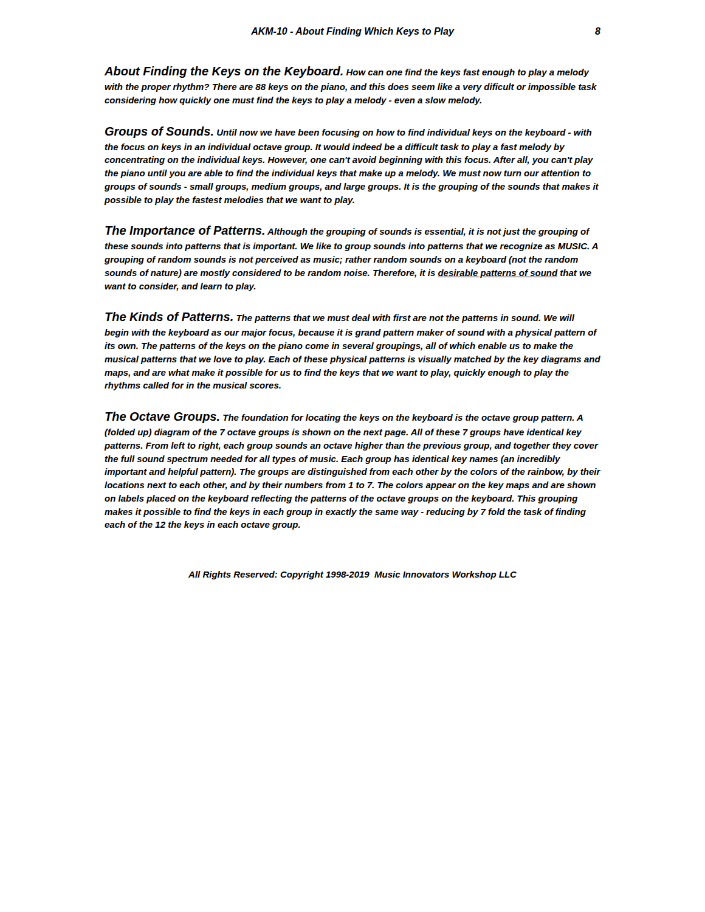AKM-10 - About Finding Which Keys to Play 8
About Finding the Keys on the Keyboard. How can one find the keys fast enough to play a melody with the proper rhythm? There are 88 keys on the piano, and this does seem like a very dificult or impossible task considering how quickly one must find the keys to play a melody - even a slow melody.
Groups of Sounds. Until now we have been focusing on how to find individual keys on the keyboard - with the focus on keys in an individual octave group. It would indeed be a difficult task to play a fast melody by concentrating on the individual keys. However, one can't avoid beginning with this focus. After all, you can't play the piano until you are able to find the individual keys that make up a melody. We must now turn our attention to groups of sounds - small groups, medium groups, and large groups. It is the grouping of the sounds that makes it possible to play the fastest melodies that we want to play.
The Importance of Patterns. Although the grouping of sounds is essential, it is not just the grouping of these sounds into patterns that is important. We like to group sounds into patterns that we recognize as MUSIC. A grouping of random sounds is not perceived as music; rather random sounds on a keyboard (not the random sounds of nature) are mostly considered to be random noise. Therefore, it is desirable patterns of sound that we want to consider, and learn to play.
The Kinds of Patterns. The patterns that we must deal with first are not the patterns in sound. We will begin with the keyboard as our major focus, because it is grand pattern maker of sound with a physical pattern of its own. The patterns of the keys on the piano come in several groupings, all of which enable us to make the musical patterns that we love to play. Each of these physical patterns is visually matched by the key diagrams and maps, and are what make it possible for us to find the keys that we want to play, quickly enough to play the rhythms called for in the musical scores.
The Octave Groups. The foundation for locating the keys on the keyboard is the octave group pattern. A (folded up) diagram of the 7 octave groups is shown on the next page. All of these 7 groups have identical key patterns. From left to right, each group sounds an octave higher than the previous group, and together they cover the full sound spectrum needed for all types of music. Each group has identical key names (an incredibly important and helpful pattern). The groups are distinguished from each other by the colors of the rainbow, by their locations next to each other, and by their numbers from 1 to 7. The colors appear on the key maps and are shown on labels placed on the keyboard reflecting the patterns of the octave groups on the keyboard. This grouping makes it possible to find the keys in each group in exactly the same way - reducing by 7 fold the task of finding each of the 12 the keys in each octave group.
All Rights Reserved: Copyright 1998-2019 Music Innovators Workshop LLC